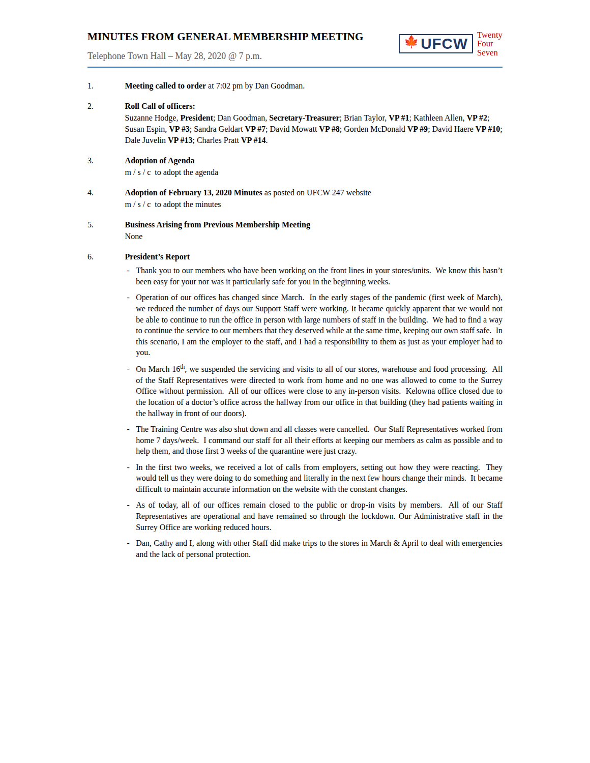MINUTES FROM GENERAL MEMBERSHIP MEETING
Telephone Town Hall – May 28, 2020 @ 7 p.m.
🍁UFCW Twenty
Four
Seven
Meeting called to order at 7:02 pm by Dan Goodman.
Roll Call of officers:
Suzanne Hodge, President; Dan Goodman, Secretary-Treasurer; Brian Taylor, VP #1; Kathleen Allen, VP #2; Susan Espin, VP #3; Sandra Geldart VP #7; David Mowatt VP #8; Gorden McDonald VP #9; David Haere VP #10; Dale Juvelin VP #13; Charles Pratt VP #14.
Adoption of Agenda
m / s / c to adopt the agenda
Adoption of February 13, 2020 Minutes as posted on UFCW 247 website
m / s / c to adopt the minutes
Business Arising from Previous Membership Meeting
None
President’s Report
Thank you to our members who have been working on the front lines in your stores/units. We know this hasn’t been easy for your nor was it particularly safe for you in the beginning weeks.
Operation of our offices has changed since March. In the early stages of the pandemic (first week of March), we reduced the number of days our Support Staff were working. It became quickly apparent that we would not be able to continue to run the office in person with large numbers of staff in the building. We had to find a way to continue the service to our members that they deserved while at the same time, keeping our own staff safe. In this scenario, I am the employer to the staff, and I had a responsibility to them as just as your employer had to you.
On March 16th, we suspended the servicing and visits to all of our stores, warehouse and food processing. All of the Staff Representatives were directed to work from home and no one was allowed to come to the Surrey Office without permission. All of our offices were close to any in-person visits. Kelowna office closed due to the location of a doctor’s office across the hallway from our office in that building (they had patients waiting in the hallway in front of our doors).
The Training Centre was also shut down and all classes were cancelled. Our Staff Representatives worked from home 7 days/week. I command our staff for all their efforts at keeping our members as calm as possible and to help them, and those first 3 weeks of the quarantine were just crazy.
In the first two weeks, we received a lot of calls from employers, setting out how they were reacting. They would tell us they were doing to do something and literally in the next few hours change their minds. It became difficult to maintain accurate information on the website with the constant changes.
As of today, all of our offices remain closed to the public or drop-in visits by members. All of our Staff Representatives are operational and have remained so through the lockdown. Our Administrative staff in the Surrey Office are working reduced hours.
Dan, Cathy and I, along with other Staff did make trips to the stores in March & April to deal with emergencies and the lack of personal protection.